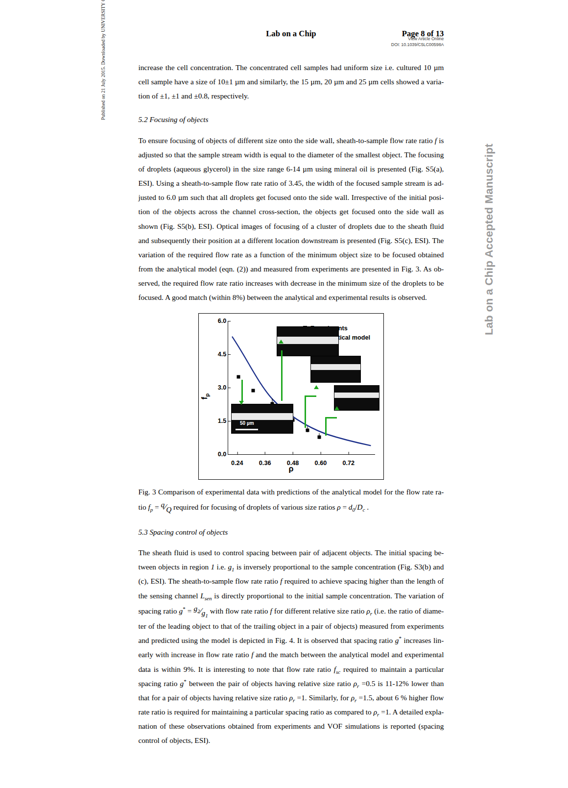Published on 21 July 2015. Downloaded by UNIVERSITY OF OTAGO on 22/07/2015 02:05:30.
Lab on a Chip Accepted Manuscript
Lab on a Chip
Page 8 of 13
View Article Online
DOI: 10.1039/C5LC00598A
increase the cell concentration. The concentrated cell samples had uniform size i.e. cultured 10 µm cell sample have a size of 10±1 µm and similarly, the 15 µm, 20 µm and 25 µm cells showed a variation of ±1, ±1 and ±0.8, respectively.
5.2 Focusing of objects
To ensure focusing of objects of different size onto the side wall, sheath-to-sample flow rate ratio f is adjusted so that the sample stream width is equal to the diameter of the smallest object. The focusing of droplets (aqueous glycerol) in the size range 6-14 µm using mineral oil is presented (Fig. S5(a), ESI). Using a sheath-to-sample flow rate ratio of 3.45, the width of the focused sample stream is adjusted to 6.0 µm such that all droplets get focused onto the side wall. Irrespective of the initial position of the objects across the channel cross-section, the objects get focused onto the side wall as shown (Fig. S5(b), ESI). Optical images of focusing of a cluster of droplets due to the sheath fluid and subsequently their position at a different location downstream is presented (Fig. S5(c), ESI). The variation of the required flow rate as a function of the minimum object size to be focused obtained from the analytical model (eqn. (2)) and measured from experiments are presented in Fig. 3. As observed, the required flow rate ratio increases with decrease in the minimum size of the droplets to be focused. A good match (within 8%) between the analytical and experimental results is observed.
fp
ρ
6.0
4.5
3.0
1.5
0.0
0.24
0.36
0.48
0.60
0.72
Experiments
Theoretical model
50 µm
Fig. 3 Comparison of experimental data with predictions of the analytical model for the flow rate ratio fp = q⁄Q required for focusing of droplets of various size ratios ρ = d0/Dc .
5.3 Spacing control of objects
The sheath fluid is used to control spacing between pair of adjacent objects. The initial spacing between objects in region 1 i.e. g1 is inversely proportional to the sample concentration (Fig. S3(b) and (c), ESI). The sheath-to-sample flow rate ratio f required to achieve spacing higher than the length of the sensing channel Lsen is directly proportional to the initial sample concentration. The variation of spacing ratio g* = g2⁄g1 with flow rate ratio f for different relative size ratio ρr (i.e. the ratio of diameter of the leading object to that of the trailing object in a pair of objects) measured from experiments and predicted using the model is depicted in Fig. 4. It is observed that spacing ratio g* increases linearly with increase in flow rate ratio f and the match between the analytical model and experimental data is within 9%. It is interesting to note that flow rate ratio fsc required to maintain a particular spacing ratio g* between the pair of objects having relative size ratio ρr =0.5 is 11-12% lower than that for a pair of objects having relative size ratio ρr =1. Similarly, for ρr =1.5, about 6 % higher flow rate ratio is required for maintaining a particular spacing ratio as compared to ρr =1. A detailed explanation of these observations obtained from experiments and VOF simulations is reported (spacing control of objects, ESI).